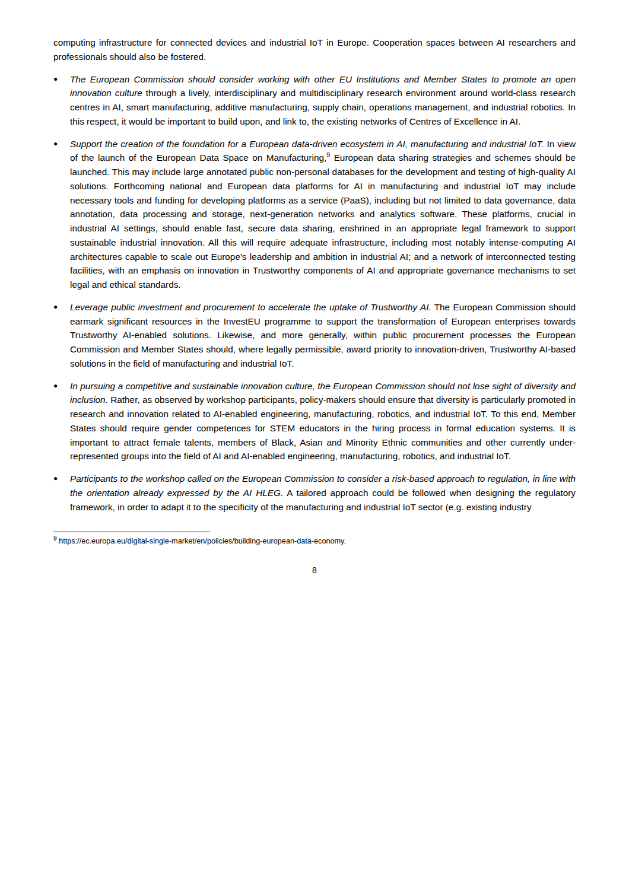computing infrastructure for connected devices and industrial IoT in Europe. Cooperation spaces between AI researchers and professionals should also be fostered.
The European Commission should consider working with other EU Institutions and Member States to promote an open innovation culture through a lively, interdisciplinary and multidisciplinary research environment around world-class research centres in AI, smart manufacturing, additive manufacturing, supply chain, operations management, and industrial robotics. In this respect, it would be important to build upon, and link to, the existing networks of Centres of Excellence in AI.
Support the creation of the foundation for a European data-driven ecosystem in AI, manufacturing and industrial IoT. In view of the launch of the European Data Space on Manufacturing,9 European data sharing strategies and schemes should be launched. This may include large annotated public non-personal databases for the development and testing of high-quality AI solutions. Forthcoming national and European data platforms for AI in manufacturing and industrial IoT may include necessary tools and funding for developing platforms as a service (PaaS), including but not limited to data governance, data annotation, data processing and storage, next-generation networks and analytics software. These platforms, crucial in industrial AI settings, should enable fast, secure data sharing, enshrined in an appropriate legal framework to support sustainable industrial innovation. All this will require adequate infrastructure, including most notably intense-computing AI architectures capable to scale out Europe's leadership and ambition in industrial AI; and a network of interconnected testing facilities, with an emphasis on innovation in Trustworthy components of AI and appropriate governance mechanisms to set legal and ethical standards.
Leverage public investment and procurement to accelerate the uptake of Trustworthy AI. The European Commission should earmark significant resources in the InvestEU programme to support the transformation of European enterprises towards Trustworthy AI-enabled solutions. Likewise, and more generally, within public procurement processes the European Commission and Member States should, where legally permissible, award priority to innovation-driven, Trustworthy AI-based solutions in the field of manufacturing and industrial IoT.
In pursuing a competitive and sustainable innovation culture, the European Commission should not lose sight of diversity and inclusion. Rather, as observed by workshop participants, policy-makers should ensure that diversity is particularly promoted in research and innovation related to AI-enabled engineering, manufacturing, robotics, and industrial IoT. To this end, Member States should require gender competences for STEM educators in the hiring process in formal education systems. It is important to attract female talents, members of Black, Asian and Minority Ethnic communities and other currently under-represented groups into the field of AI and AI-enabled engineering, manufacturing, robotics, and industrial IoT.
Participants to the workshop called on the European Commission to consider a risk-based approach to regulation, in line with the orientation already expressed by the AI HLEG. A tailored approach could be followed when designing the regulatory framework, in order to adapt it to the specificity of the manufacturing and industrial IoT sector (e.g. existing industry
9 https://ec.europa.eu/digital-single-market/en/policies/building-european-data-economy.
8